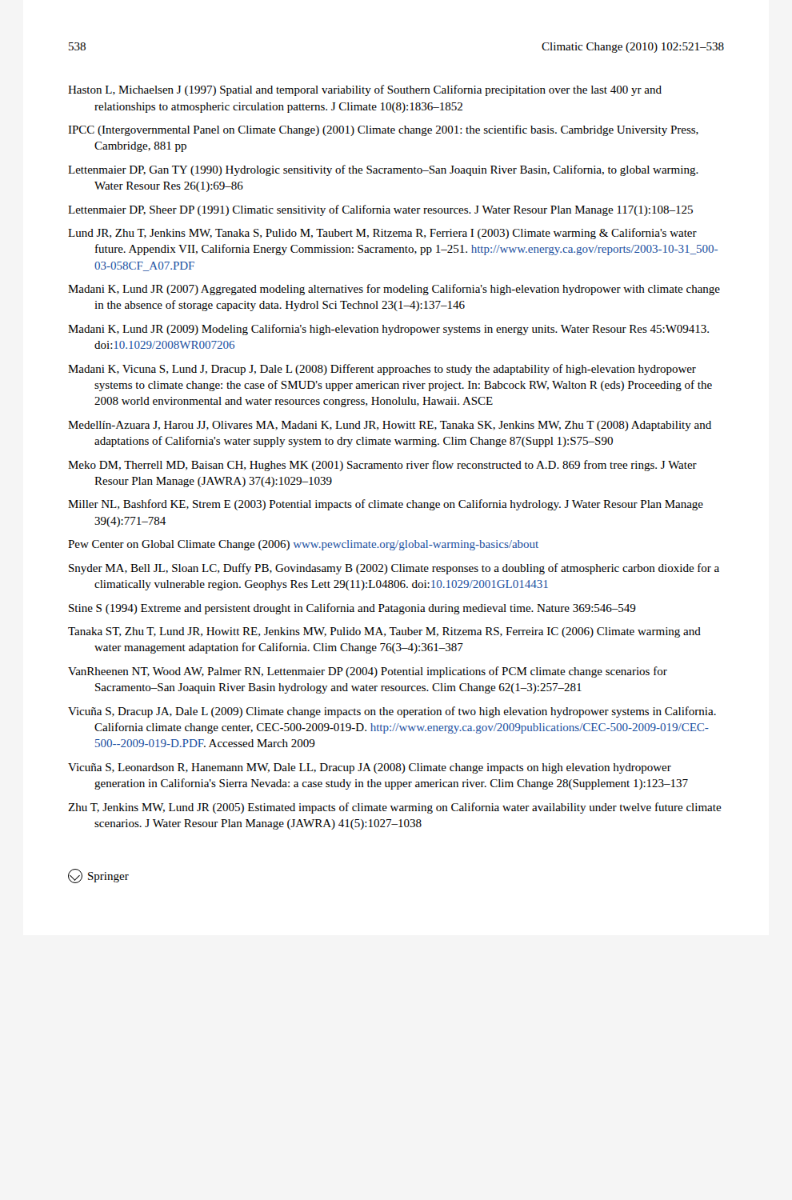538 Climatic Change (2010) 102:521–538
Haston L, Michaelsen J (1997) Spatial and temporal variability of Southern California precipitation over the last 400 yr and relationships to atmospheric circulation patterns. J Climate 10(8):1836–1852
IPCC (Intergovernmental Panel on Climate Change) (2001) Climate change 2001: the scientific basis. Cambridge University Press, Cambridge, 881 pp
Lettenmaier DP, Gan TY (1990) Hydrologic sensitivity of the Sacramento–San Joaquin River Basin, California, to global warming. Water Resour Res 26(1):69–86
Lettenmaier DP, Sheer DP (1991) Climatic sensitivity of California water resources. J Water Resour Plan Manage 117(1):108–125
Lund JR, Zhu T, Jenkins MW, Tanaka S, Pulido M, Taubert M, Ritzema R, Ferriera I (2003) Climate warming & California's water future. Appendix VII, California Energy Commission: Sacramento, pp 1–251. http://www.energy.ca.gov/reports/2003-10-31_500-03-058CF_A07.PDF
Madani K, Lund JR (2007) Aggregated modeling alternatives for modeling California's high-elevation hydropower with climate change in the absence of storage capacity data. Hydrol Sci Technol 23(1–4):137–146
Madani K, Lund JR (2009) Modeling California's high-elevation hydropower systems in energy units. Water Resour Res 45:W09413. doi:10.1029/2008WR007206
Madani K, Vicuna S, Lund J, Dracup J, Dale L (2008) Different approaches to study the adaptability of high-elevation hydropower systems to climate change: the case of SMUD's upper american river project. In: Babcock RW, Walton R (eds) Proceeding of the 2008 world environmental and water resources congress, Honolulu, Hawaii. ASCE
Medellín-Azuara J, Harou JJ, Olivares MA, Madani K, Lund JR, Howitt RE, Tanaka SK, Jenkins MW, Zhu T (2008) Adaptability and adaptations of California's water supply system to dry climate warming. Clim Change 87(Suppl 1):S75–S90
Meko DM, Therrell MD, Baisan CH, Hughes MK (2001) Sacramento river flow reconstructed to A.D. 869 from tree rings. J Water Resour Plan Manage (JAWRA) 37(4):1029–1039
Miller NL, Bashford KE, Strem E (2003) Potential impacts of climate change on California hydrology. J Water Resour Plan Manage 39(4):771–784
Pew Center on Global Climate Change (2006) www.pewclimate.org/global-warming-basics/about
Snyder MA, Bell JL, Sloan LC, Duffy PB, Govindasamy B (2002) Climate responses to a doubling of atmospheric carbon dioxide for a climatically vulnerable region. Geophys Res Lett 29(11):L04806. doi:10.1029/2001GL014431
Stine S (1994) Extreme and persistent drought in California and Patagonia during medieval time. Nature 369:546–549
Tanaka ST, Zhu T, Lund JR, Howitt RE, Jenkins MW, Pulido MA, Tauber M, Ritzema RS, Ferreira IC (2006) Climate warming and water management adaptation for California. Clim Change 76(3–4):361–387
VanRheenen NT, Wood AW, Palmer RN, Lettenmaier DP (2004) Potential implications of PCM climate change scenarios for Sacramento–San Joaquin River Basin hydrology and water resources. Clim Change 62(1–3):257–281
Vicuña S, Dracup JA, Dale L (2009) Climate change impacts on the operation of two high elevation hydropower systems in California. California climate change center, CEC-500-2009-019-D. http://www.energy.ca.gov/2009publications/CEC-500-2009-019/CEC-500--2009-019-D.PDF. Accessed March 2009
Vicuña S, Leonardson R, Hanemann MW, Dale LL, Dracup JA (2008) Climate change impacts on high elevation hydropower generation in California's Sierra Nevada: a case study in the upper american river. Clim Change 28(Supplement 1):123–137
Zhu T, Jenkins MW, Lund JR (2005) Estimated impacts of climate warming on California water availability under twelve future climate scenarios. J Water Resour Plan Manage (JAWRA) 41(5):1027–1038
Springer